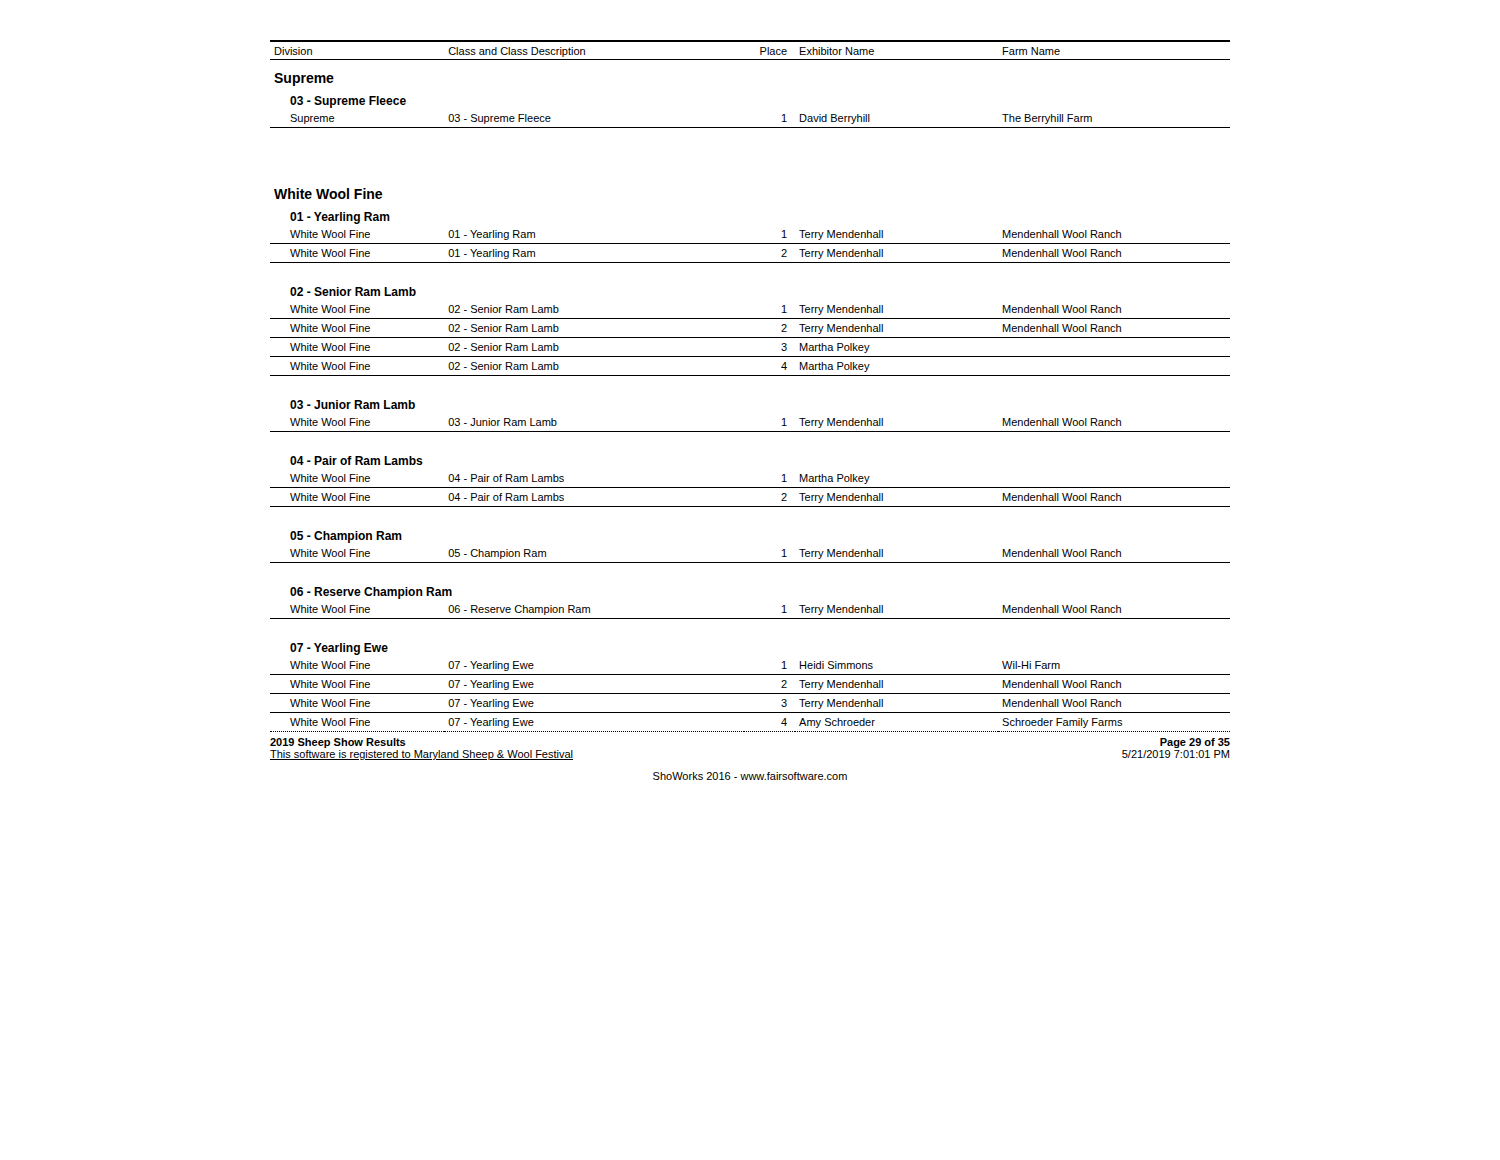| Division | Class and Class Description | Place | Exhibitor Name | Farm Name |
| --- | --- | --- | --- | --- |
| Supreme |
| 03 - Supreme Fleece |
| Supreme | 03 - Supreme Fleece | 1 | David Berryhill | The Berryhill Farm |
| White Wool Fine |
| 01 - Yearling Ram |
| White Wool Fine | 01 - Yearling Ram | 1 | Terry Mendenhall | Mendenhall Wool Ranch |
| White Wool Fine | 01 - Yearling Ram | 2 | Terry Mendenhall | Mendenhall Wool Ranch |
| 02 - Senior Ram Lamb |
| White Wool Fine | 02 - Senior Ram Lamb | 1 | Terry Mendenhall | Mendenhall Wool Ranch |
| White Wool Fine | 02 - Senior Ram Lamb | 2 | Terry Mendenhall | Mendenhall Wool Ranch |
| White Wool Fine | 02 - Senior Ram Lamb | 3 | Martha Polkey | |
| White Wool Fine | 02 - Senior Ram Lamb | 4 | Martha Polkey | |
| 03 - Junior Ram Lamb |
| White Wool Fine | 03 - Junior Ram Lamb | 1 | Terry Mendenhall | Mendenhall Wool Ranch |
| 04 - Pair of Ram Lambs |
| White Wool Fine | 04 - Pair of Ram Lambs | 1 | Martha Polkey | |
| White Wool Fine | 04 - Pair of Ram Lambs | 2 | Terry Mendenhall | Mendenhall Wool Ranch |
| 05 - Champion Ram |
| White Wool Fine | 05 - Champion Ram | 1 | Terry Mendenhall | Mendenhall Wool Ranch |
| 06 - Reserve Champion Ram |
| White Wool Fine | 06 - Reserve Champion Ram | 1 | Terry Mendenhall | Mendenhall Wool Ranch |
| 07 - Yearling Ewe |
| White Wool Fine | 07 - Yearling Ewe | 1 | Heidi Simmons | Wil-Hi Farm |
| White Wool Fine | 07 - Yearling Ewe | 2 | Terry Mendenhall | Mendenhall Wool Ranch |
| White Wool Fine | 07 - Yearling Ewe | 3 | Terry Mendenhall | Mendenhall Wool Ranch |
| White Wool Fine | 07 - Yearling Ewe | 4 | Amy Schroeder | Schroeder Family Farms |
| 2019 Sheep Show Results | Page 29 of 35 |
| This software is registered to Maryland Sheep & Wool Festival | 5/21/2019 7:01:01 PM |
ShoWorks 2016 - www.fairsoftware.com